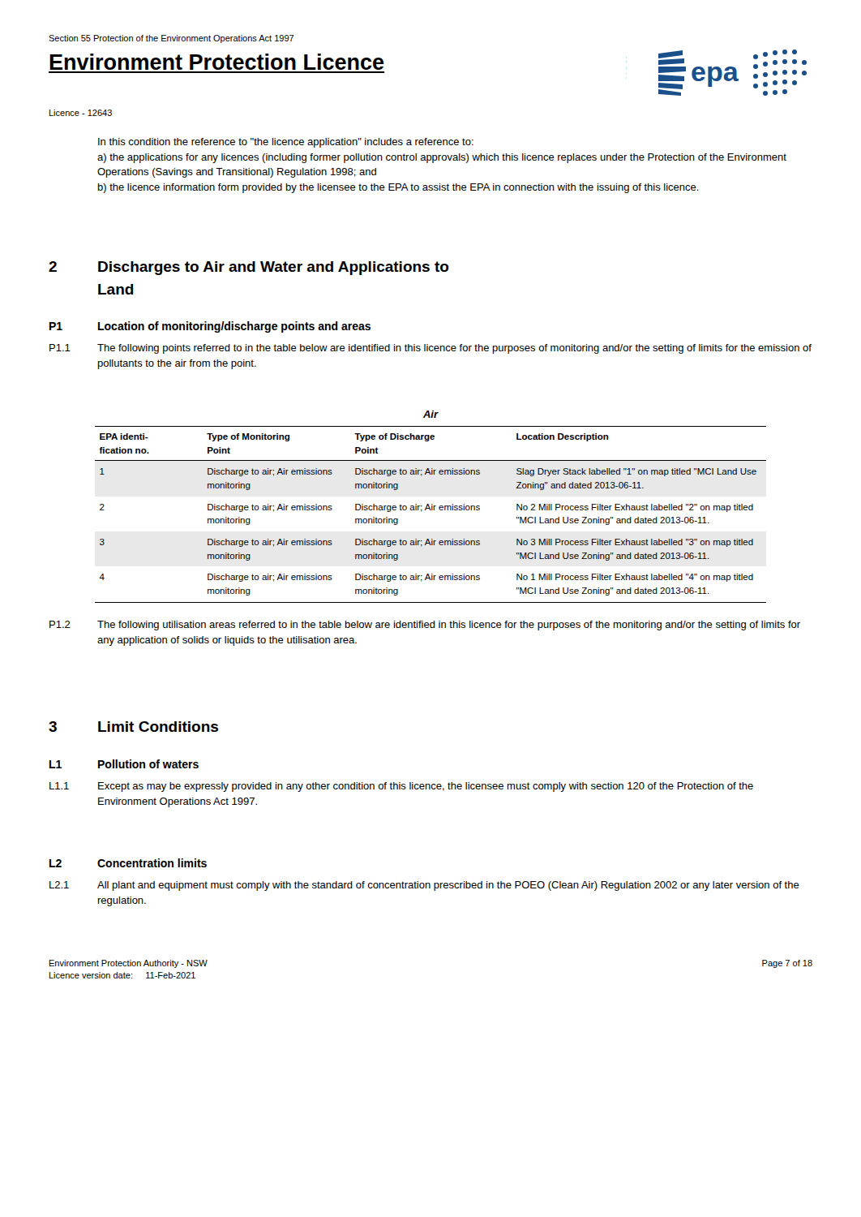Section 55 Protection of the Environment Operations Act 1997
Environment Protection Licence
NSW epa
Licence - 12643
In this condition the reference to "the licence application" includes a reference to:
a) the applications for any licences (including former pollution control approvals) which this licence replaces under the Protection of the Environment Operations (Savings and Transitional) Regulation 1998; and
b) the licence information form provided by the licensee to the EPA to assist the EPA in connection with the issuing of this licence.
2 Discharges to Air and Water and Applications to
Land
P1 Location of monitoring/discharge points and areas
P1.1
The following points referred to in the table below are identified in this licence for the purposes of monitoring and/or the setting of limits for the emission of pollutants to the air from the point.
Air
| EPA identi- fication no. | Type of Monitoring Point | Type of Discharge Point | Location Description |
| --- | --- | --- | --- |
| 1 | Discharge to air; Air emissions monitoring | Discharge to air; Air emissions monitoring | Slag Dryer Stack labelled "1" on map titled "MCI Land Use Zoning" and dated 2013-06-11. |
| 2 | Discharge to air; Air emissions monitoring | Discharge to air; Air emissions monitoring | No 2 Mill Process Filter Exhaust labelled "2" on map titled "MCI Land Use Zoning" and dated 2013-06-11. |
| 3 | Discharge to air; Air emissions monitoring | Discharge to air; Air emissions monitoring | No 3 Mill Process Filter Exhaust labelled "3" on map titled "MCI Land Use Zoning" and dated 2013-06-11. |
| 4 | Discharge to air; Air emissions monitoring | Discharge to air; Air emissions monitoring | No 1 Mill Process Filter Exhaust labelled "4" on map titled "MCI Land Use Zoning" and dated 2013-06-11. |
P1.2
The following utilisation areas referred to in the table below are identified in this licence for the purposes of the monitoring and/or the setting of limits for any application of solids or liquids to the utilisation area.
3 Limit Conditions
L1 Pollution of waters
L1.1
Except as may be expressly provided in any other condition of this licence, the licensee must comply with section 120 of the Protection of the Environment Operations Act 1997.
L2 Concentration limits
L2.1
All plant and equipment must comply with the standard of concentration prescribed in the POEO (Clean Air) Regulation 2002 or any later version of the regulation.
Environment Protection Authority - NSW
Licence version date: 11-Feb-2021
Page 7 of 18